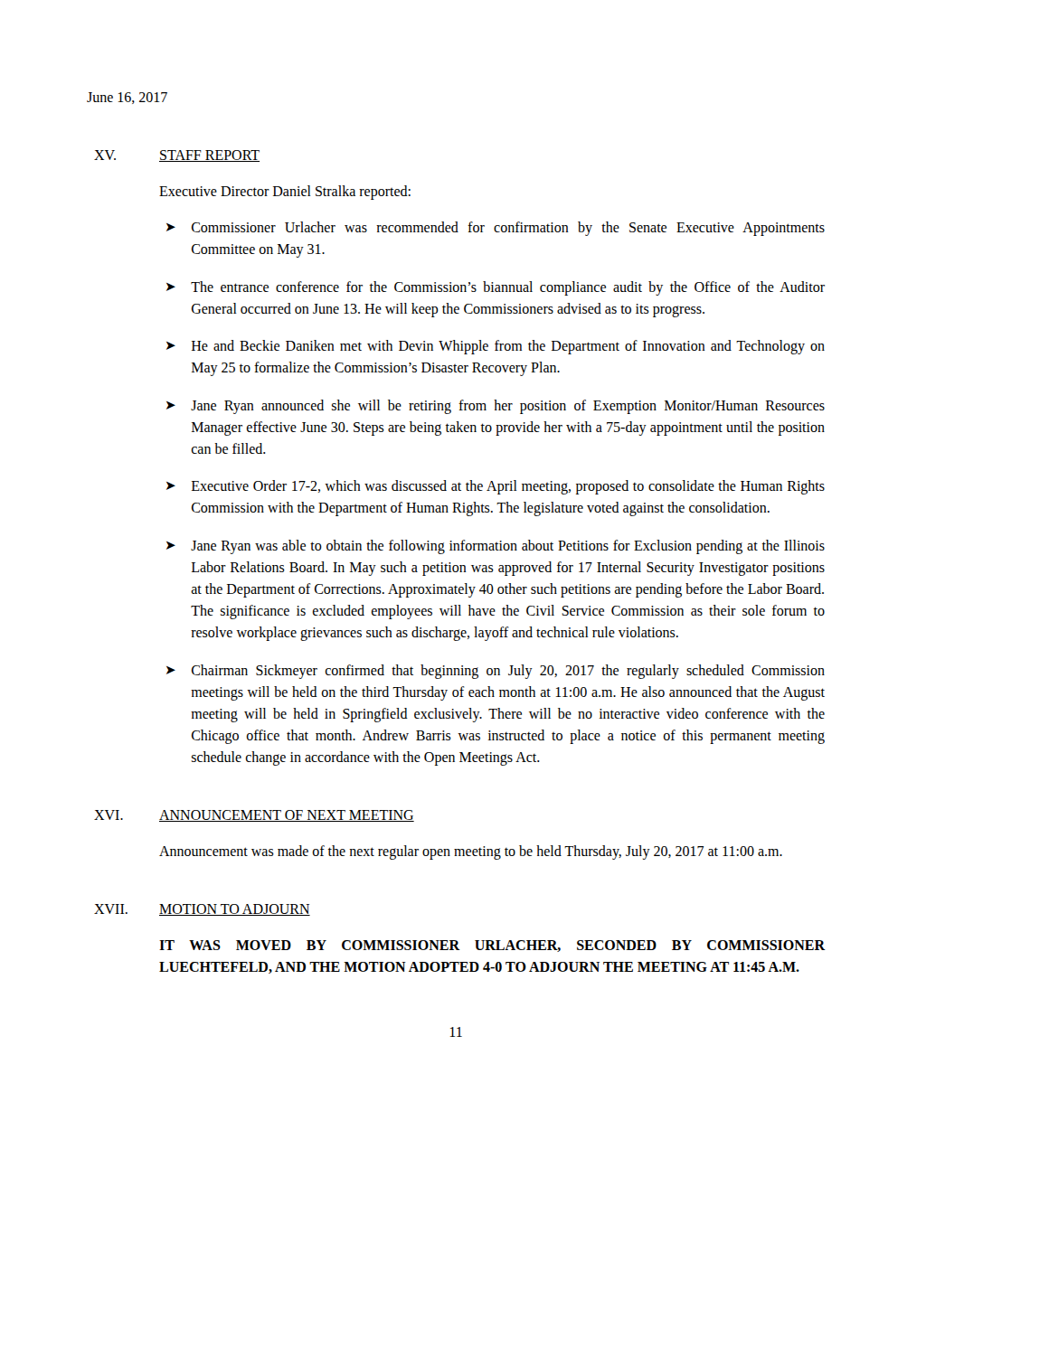June 16, 2017
XV. STAFF REPORT
Executive Director Daniel Stralka reported:
Commissioner Urlacher was recommended for confirmation by the Senate Executive Appointments Committee on May 31.
The entrance conference for the Commission’s biannual compliance audit by the Office of the Auditor General occurred on June 13. He will keep the Commissioners advised as to its progress.
He and Beckie Daniken met with Devin Whipple from the Department of Innovation and Technology on May 25 to formalize the Commission’s Disaster Recovery Plan.
Jane Ryan announced she will be retiring from her position of Exemption Monitor/Human Resources Manager effective June 30. Steps are being taken to provide her with a 75-day appointment until the position can be filled.
Executive Order 17-2, which was discussed at the April meeting, proposed to consolidate the Human Rights Commission with the Department of Human Rights. The legislature voted against the consolidation.
Jane Ryan was able to obtain the following information about Petitions for Exclusion pending at the Illinois Labor Relations Board. In May such a petition was approved for 17 Internal Security Investigator positions at the Department of Corrections. Approximately 40 other such petitions are pending before the Labor Board. The significance is excluded employees will have the Civil Service Commission as their sole forum to resolve workplace grievances such as discharge, layoff and technical rule violations.
Chairman Sickmeyer confirmed that beginning on July 20, 2017 the regularly scheduled Commission meetings will be held on the third Thursday of each month at 11:00 a.m. He also announced that the August meeting will be held in Springfield exclusively. There will be no interactive video conference with the Chicago office that month. Andrew Barris was instructed to place a notice of this permanent meeting schedule change in accordance with the Open Meetings Act.
XVI. ANNOUNCEMENT OF NEXT MEETING
Announcement was made of the next regular open meeting to be held Thursday, July 20, 2017 at 11:00 a.m.
XVII. MOTION TO ADJOURN
IT WAS MOVED BY COMMISSIONER URLACHER, SECONDED BY COMMISSIONER LUECHTEFELD, AND THE MOTION ADOPTED 4-0 TO ADJOURN THE MEETING AT 11:45 A.M.
11